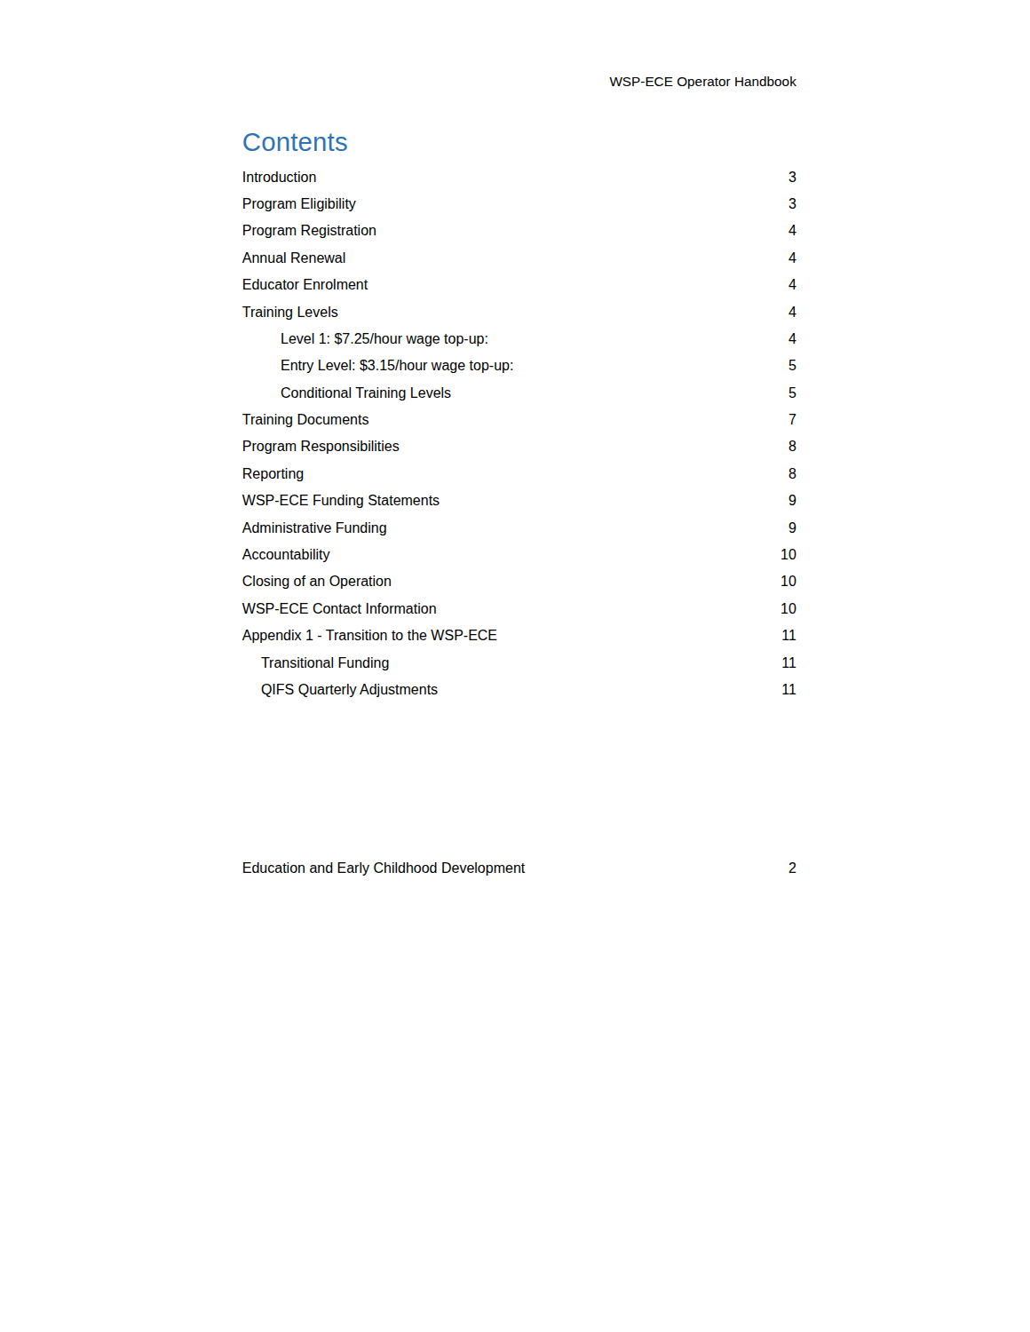WSP-ECE Operator Handbook
Contents
Introduction 3
Program Eligibility 3
Program Registration 4
Annual Renewal 4
Educator Enrolment 4
Training Levels 4
Level 1: $7.25/hour wage top-up: 4
Entry Level: $3.15/hour wage top-up: 5
Conditional Training Levels 5
Training Documents 7
Program Responsibilities 8
Reporting 8
WSP-ECE Funding Statements 9
Administrative Funding 9
Accountability 10
Closing of an Operation 10
WSP-ECE Contact Information 10
Appendix 1 - Transition to the WSP-ECE 11
Transitional Funding 11
QIFS Quarterly Adjustments 11
Education and Early Childhood Development
2